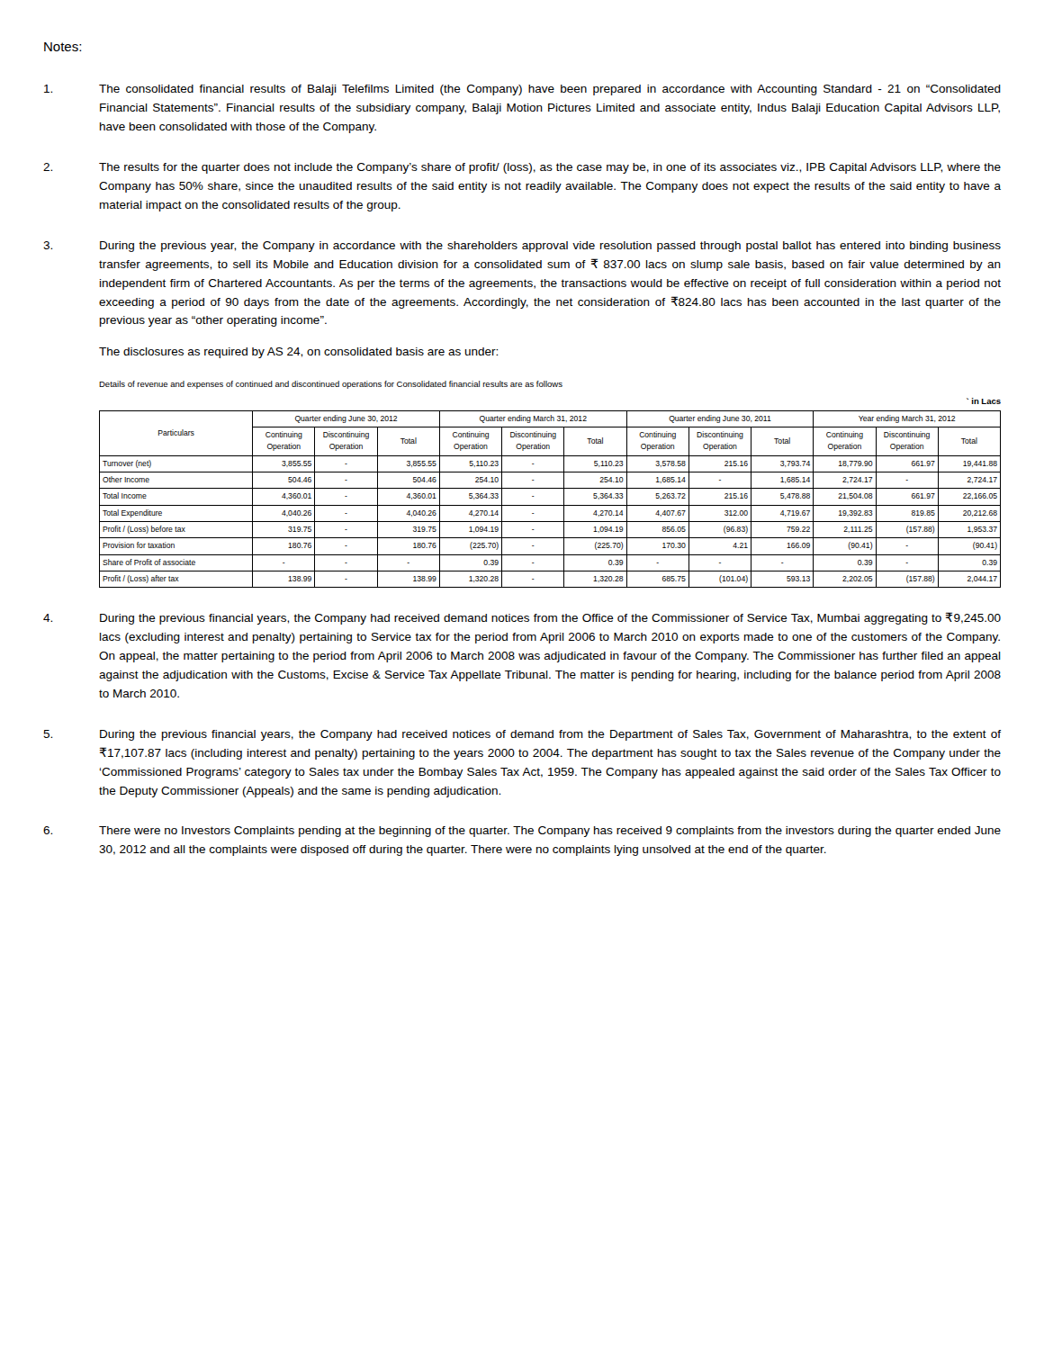Notes:
The consolidated financial results of Balaji Telefilms Limited (the Company) have been prepared in accordance with Accounting Standard - 21 on “Consolidated Financial Statements”. Financial results of the subsidiary company, Balaji Motion Pictures Limited and associate entity, Indus Balaji Education Capital Advisors LLP, have been consolidated with those of the Company.
The results for the quarter does not include the Company’s share of profit/ (loss), as the case may be, in one of its associates viz., IPB Capital Advisors LLP, where the Company has 50% share, since the unaudited results of the said entity is not readily available. The Company does not expect the results of the said entity to have a material impact on the consolidated results of the group.
During the previous year, the Company in accordance with the shareholders approval vide resolution passed through postal ballot has entered into binding business transfer agreements, to sell its Mobile and Education division for a consolidated sum of ₹ 837.00 lacs on slump sale basis, based on fair value determined by an independent firm of Chartered Accountants. As per the terms of the agreements, the transactions would be effective on receipt of full consideration within a period not exceeding a period of 90 days from the date of the agreements. Accordingly, the net consideration of ₹824.80 lacs has been accounted in the last quarter of the previous year as “other operating income”.
The disclosures as required by AS 24, on consolidated basis are as under:
Details of revenue and expenses of continued and discontinued operations for Consolidated financial results are as follows
` in Lacs
| Particulars | Quarter ending June 30, 2012 | Quarter ending March 31, 2012 | Quarter ending June 30, 2011 | Year ending March 31, 2012 |
| --- | --- | --- | --- | --- |
| Continuing Operation | Discontinuing Operation | Total | Continuing Operation | Discontinuing Operation | Total | Continuing Operation | Discontinuing Operation | Total | Continuing Operation | Discontinuing Operation | Total |
| Turnover (net) | 3,855.55 | - | 3,855.55 | 5,110.23 | - | 5,110.23 | 3,578.58 | 215.16 | 3,793.74 | 18,779.90 | 661.97 | 19,441.88 |
| Other Income | 504.46 | - | 504.46 | 254.10 | - | 254.10 | 1,685.14 | - | 1,685.14 | 2,724.17 | - | 2,724.17 |
| Total Income | 4,360.01 | - | 4,360.01 | 5,364.33 | - | 5,364.33 | 5,263.72 | 215.16 | 5,478.88 | 21,504.08 | 661.97 | 22,166.05 |
| Total Expenditure | 4,040.26 | - | 4,040.26 | 4,270.14 | - | 4,270.14 | 4,407.67 | 312.00 | 4,719.67 | 19,392.83 | 819.85 | 20,212.68 |
| Profit / (Loss) before tax | 319.75 | - | 319.75 | 1,094.19 | - | 1,094.19 | 856.05 | (96.83) | 759.22 | 2,111.25 | (157.88) | 1,953.37 |
| Provision for taxation | 180.76 | - | 180.76 | (225.70) | - | (225.70) | 170.30 | 4.21 | 166.09 | (90.41) | - | (90.41) |
| Share of Profit of associate | - | - | - | 0.39 | - | 0.39 | - | - | - | 0.39 | - | 0.39 |
| Profit / (Loss) after tax | 138.99 | - | 138.99 | 1,320.28 | - | 1,320.28 | 685.75 | (101.04) | 593.13 | 2,202.05 | (157.88) | 2,044.17 |
During the previous financial years, the Company had received demand notices from the Office of the Commissioner of Service Tax, Mumbai aggregating to ₹9,245.00 lacs (excluding interest and penalty) pertaining to Service tax for the period from April 2006 to March 2010 on exports made to one of the customers of the Company. On appeal, the matter pertaining to the period from April 2006 to March 2008 was adjudicated in favour of the Company. The Commissioner has further filed an appeal against the adjudication with the Customs, Excise & Service Tax Appellate Tribunal. The matter is pending for hearing, including for the balance period from April 2008 to March 2010.
During the previous financial years, the Company had received notices of demand from the Department of Sales Tax, Government of Maharashtra, to the extent of ₹17,107.87 lacs (including interest and penalty) pertaining to the years 2000 to 2004. The department has sought to tax the Sales revenue of the Company under the ‘Commissioned Programs’ category to Sales tax under the Bombay Sales Tax Act, 1959. The Company has appealed against the said order of the Sales Tax Officer to the Deputy Commissioner (Appeals) and the same is pending adjudication.
There were no Investors Complaints pending at the beginning of the quarter. The Company has received 9 complaints from the investors during the quarter ended June 30, 2012 and all the complaints were disposed off during the quarter. There were no complaints lying unsolved at the end of the quarter.